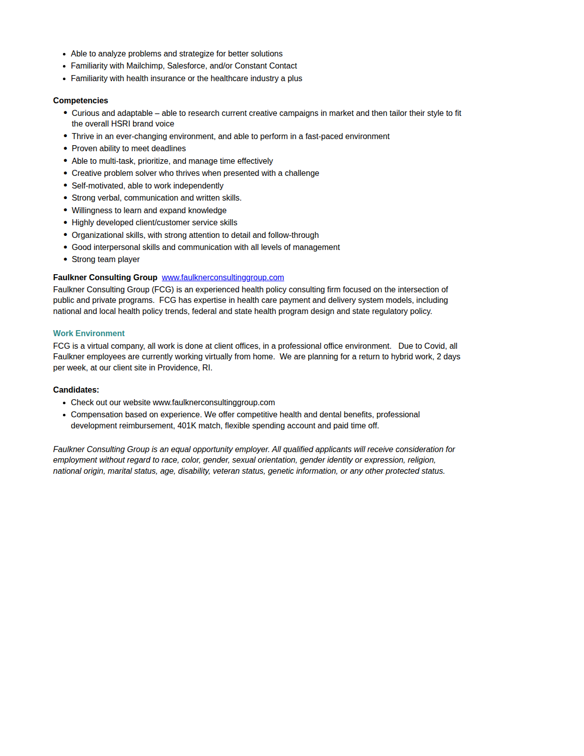Able to analyze problems and strategize for better solutions
Familiarity with Mailchimp, Salesforce, and/or Constant Contact
Familiarity with health insurance or the healthcare industry a plus
Competencies
Curious and adaptable – able to research current creative campaigns in market and then tailor their style to fit the overall HSRI brand voice
Thrive in an ever-changing environment, and able to perform in a fast-paced environment
Proven ability to meet deadlines
Able to multi-task, prioritize, and manage time effectively
Creative problem solver who thrives when presented with a challenge
Self-motivated, able to work independently
Strong verbal, communication and written skills.
Willingness to learn and expand knowledge
Highly developed client/customer service skills
Organizational skills, with strong attention to detail and follow-through
Good interpersonal skills and communication with all levels of management
Strong team player
Faulkner Consulting Group www.faulknerconsultinggroup.com
Faulkner Consulting Group (FCG) is an experienced health policy consulting firm focused on the intersection of public and private programs. FCG has expertise in health care payment and delivery system models, including national and local health policy trends, federal and state health program design and state regulatory policy.
Work Environment
FCG is a virtual company, all work is done at client offices, in a professional office environment. Due to Covid, all Faulkner employees are currently working virtually from home. We are planning for a return to hybrid work, 2 days per week, at our client site in Providence, RI.
Candidates:
Check out our website www.faulknerconsultinggroup.com
Compensation based on experience. We offer competitive health and dental benefits, professional development reimbursement, 401K match, flexible spending account and paid time off.
Faulkner Consulting Group is an equal opportunity employer. All qualified applicants will receive consideration for employment without regard to race, color, gender, sexual orientation, gender identity or expression, religion, national origin, marital status, age, disability, veteran status, genetic information, or any other protected status.